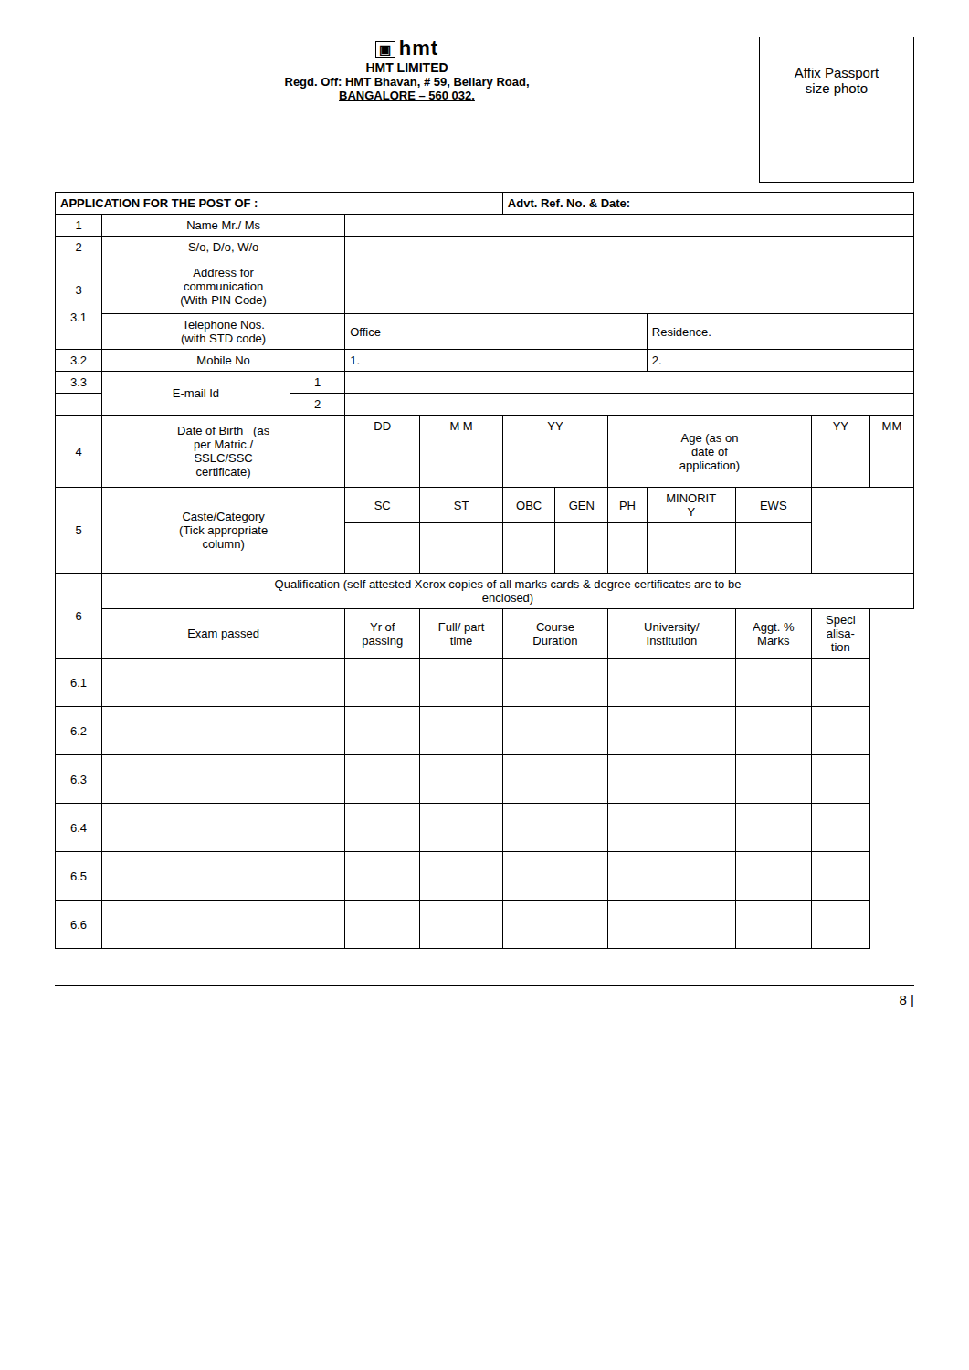Affix Passport
size photo
▣hmt
HMT LIMITED
Regd. Off: HMT Bhavan, # 59, Bellary Road,
BANGALORE – 560 032.
| APPLICATION FOR THE POST OF : | Advt. Ref. No. & Date: |
| 1 | Name Mr./ Ms | |
| 2 | S/o, D/o, W/o | |
| 3 3.1 | Address for communication (With PIN Code) | |
| Telephone Nos. (with STD code) | Office | Residence. |
| 3.2 | Mobile No | 1. | 2. |
| 3.3 | E-mail Id | 1 | |
| | 2 | |
| 4 | Date of Birth (as per Matric./ SSLC/SSC certificate) | DD | M M | YY | Age (as on date of application) | YY | MM |
| 5 | Caste/Category (Tick appropriate column) | SC | ST | OBC | GEN | PH | MINORIT Y | EWS | |
| 6 | Qualification (self attested Xerox copies of all marks cards & degree certificates are to be enclosed) |
| Exam passed | Yr of passing | Full/ part time | Course Duration | University/ Institution | Aggt. % Marks | Speci alisa- tion |
| 6.1 | | | | | | | |
| 6.2 | | | | | | | |
| 6.3 | | | | | | | |
| 6.4 | | | | | | | |
| 6.5 | | | | | | | |
| 6.6 | | | | | | | |
8 |